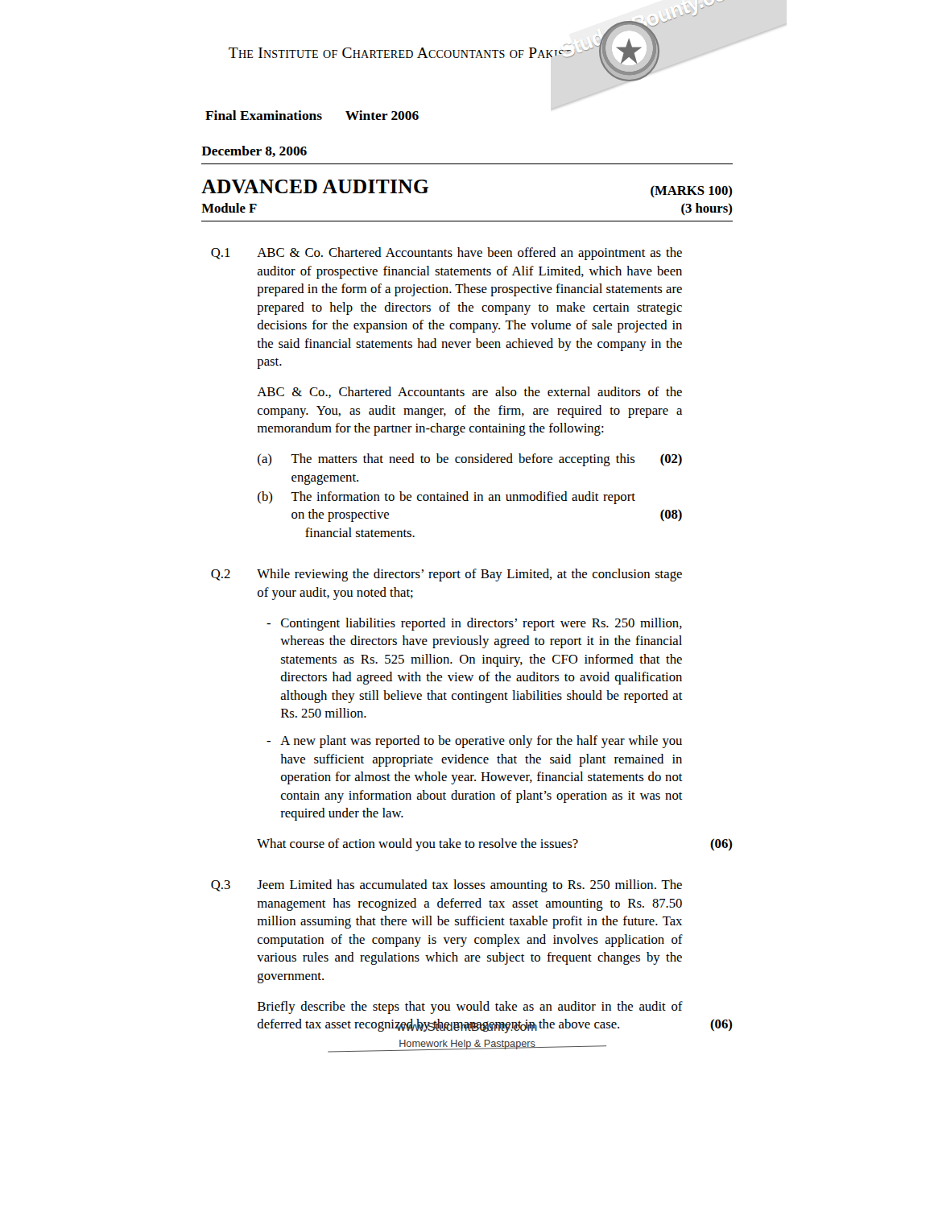StudentBounty.com
The Institute of Chartered Accountants of Pakistan
Final Examinations Winter 2006
December 8, 2006
ADVANCED AUDITING
(MARKS 100)
Module F
(3 hours)
Q.1
ABC & Co. Chartered Accountants have been offered an appointment as the auditor of prospective financial statements of Alif Limited, which have been prepared in the form of a projection. These prospective financial statements are prepared to help the directors of the company to make certain strategic decisions for the expansion of the company. The volume of sale projected in the said financial statements had never been achieved by the company in the past.
ABC & Co., Chartered Accountants are also the external auditors of the company. You, as audit manger, of the firm, are required to prepare a memorandum for the partner in-charge containing the following:
(a)
The matters that need to be considered before accepting this engagement.
(02)
(b)
The information to be contained in an unmodified audit report on the prospective financial statements.
(08)
Q.2
While reviewing the directors’ report of Bay Limited, at the conclusion stage of your audit, you noted that;
Contingent liabilities reported in directors’ report were Rs. 250 million, whereas the directors have previously agreed to report it in the financial statements as Rs. 525 million. On inquiry, the CFO informed that the directors had agreed with the view of the auditors to avoid qualification although they still believe that contingent liabilities should be reported at Rs. 250 million.
A new plant was reported to be operative only for the half year while you have sufficient appropriate evidence that the said plant remained in operation for almost the whole year. However, financial statements do not contain any information about duration of plant’s operation as it was not required under the law.
What course of action would you take to resolve the issues?
(06)
Q.3
Jeem Limited has accumulated tax losses amounting to Rs. 250 million. The management has recognized a deferred tax asset amounting to Rs. 87.50 million assuming that there will be sufficient taxable profit in the future. Tax computation of the company is very complex and involves application of various rules and regulations which are subject to frequent changes by the government.
Briefly describe the steps that you would take as an auditor in the audit of deferred tax asset recognized by the management in the above case.
(06)
www.StudentBounty.com
Homework Help & Pastpapers